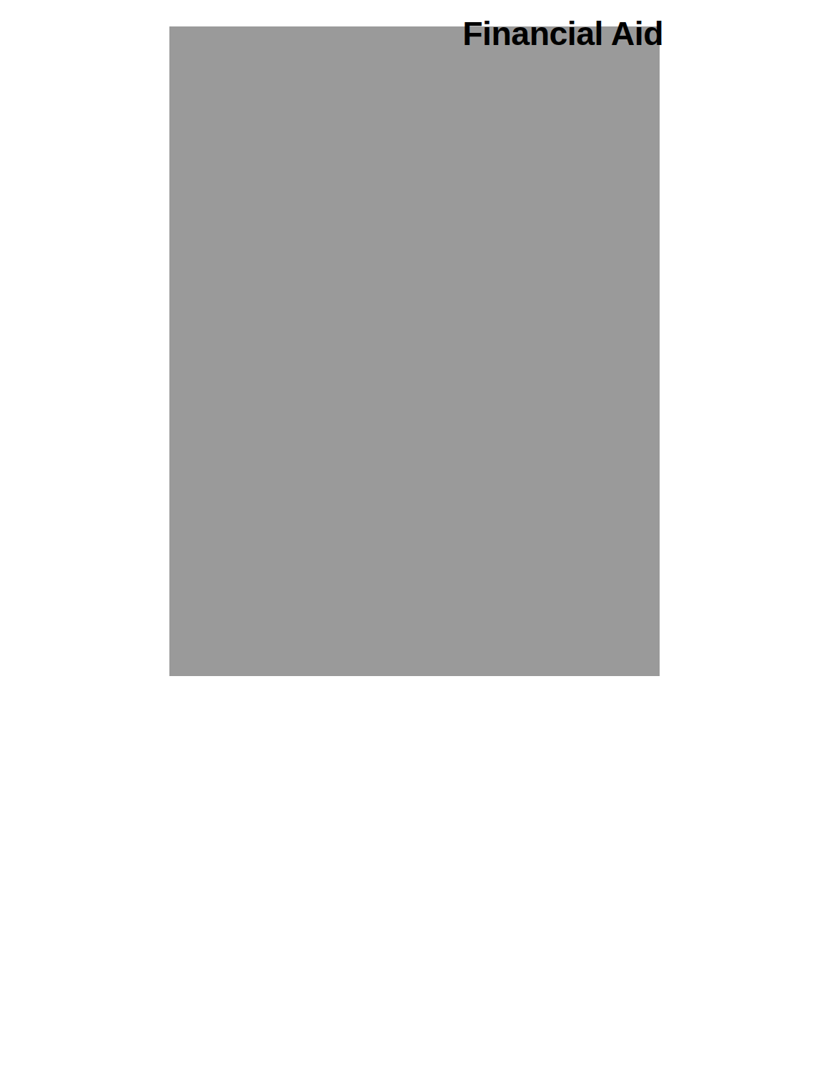Financial Aid